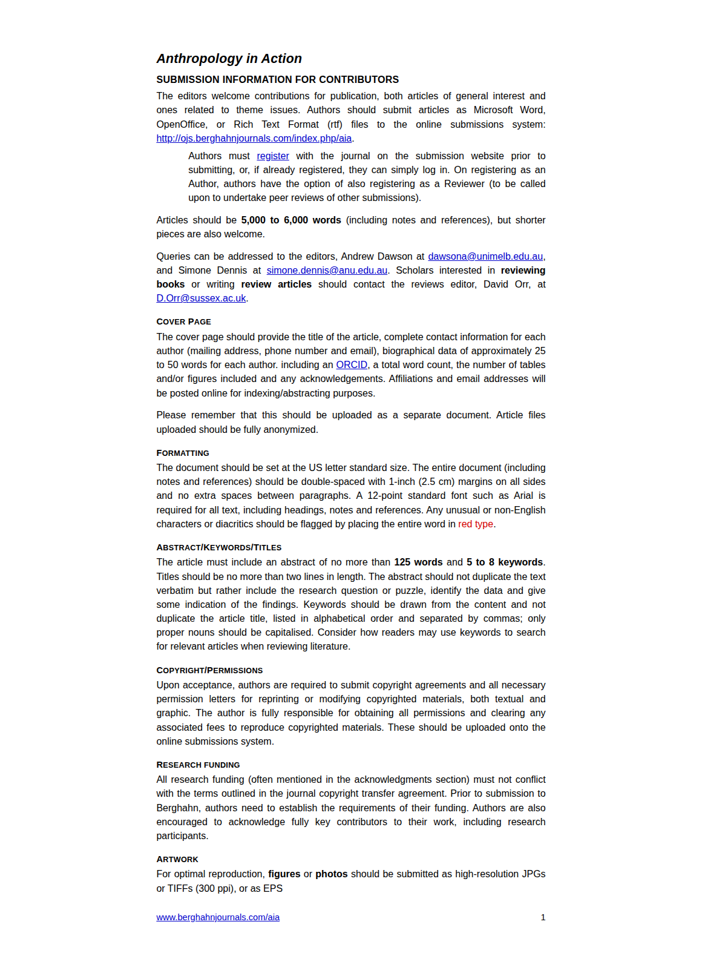Anthropology in Action
SUBMISSION INFORMATION FOR CONTRIBUTORS
The editors welcome contributions for publication, both articles of general interest and ones related to theme issues. Authors should submit articles as Microsoft Word, OpenOffice, or Rich Text Format (rtf) files to the online submissions system: http://ojs.berghahnjournals.com/index.php/aia.
Authors must register with the journal on the submission website prior to submitting, or, if already registered, they can simply log in. On registering as an Author, authors have the option of also registering as a Reviewer (to be called upon to undertake peer reviews of other submissions).
Articles should be 5,000 to 6,000 words (including notes and references), but shorter pieces are also welcome.
Queries can be addressed to the editors, Andrew Dawson at dawsona@unimelb.edu.au, and Simone Dennis at simone.dennis@anu.edu.au. Scholars interested in reviewing books or writing review articles should contact the reviews editor, David Orr, at D.Orr@sussex.ac.uk.
COVER PAGE
The cover page should provide the title of the article, complete contact information for each author (mailing address, phone number and email), biographical data of approximately 25 to 50 words for each author. including an ORCID, a total word count, the number of tables and/or figures included and any acknowledgements. Affiliations and email addresses will be posted online for indexing/abstracting purposes.
Please remember that this should be uploaded as a separate document. Article files uploaded should be fully anonymized.
FORMATTING
The document should be set at the US letter standard size. The entire document (including notes and references) should be double-spaced with 1-inch (2.5 cm) margins on all sides and no extra spaces between paragraphs. A 12-point standard font such as Arial is required for all text, including headings, notes and references. Any unusual or non-English characters or diacritics should be flagged by placing the entire word in red type.
ABSTRACT/KEYWORDS/TITLES
The article must include an abstract of no more than 125 words and 5 to 8 keywords. Titles should be no more than two lines in length. The abstract should not duplicate the text verbatim but rather include the research question or puzzle, identify the data and give some indication of the findings. Keywords should be drawn from the content and not duplicate the article title, listed in alphabetical order and separated by commas; only proper nouns should be capitalised. Consider how readers may use keywords to search for relevant articles when reviewing literature.
COPYRIGHT/PERMISSIONS
Upon acceptance, authors are required to submit copyright agreements and all necessary permission letters for reprinting or modifying copyrighted materials, both textual and graphic. The author is fully responsible for obtaining all permissions and clearing any associated fees to reproduce copyrighted materials. These should be uploaded onto the online submissions system.
RESEARCH FUNDING
All research funding (often mentioned in the acknowledgments section) must not conflict with the terms outlined in the journal copyright transfer agreement. Prior to submission to Berghahn, authors need to establish the requirements of their funding. Authors are also encouraged to acknowledge fully key contributors to their work, including research participants.
ARTWORK
For optimal reproduction, figures or photos should be submitted as high-resolution JPGs or TIFFs (300 ppi), or as EPS
www.berghahnjournals.com/aia 1